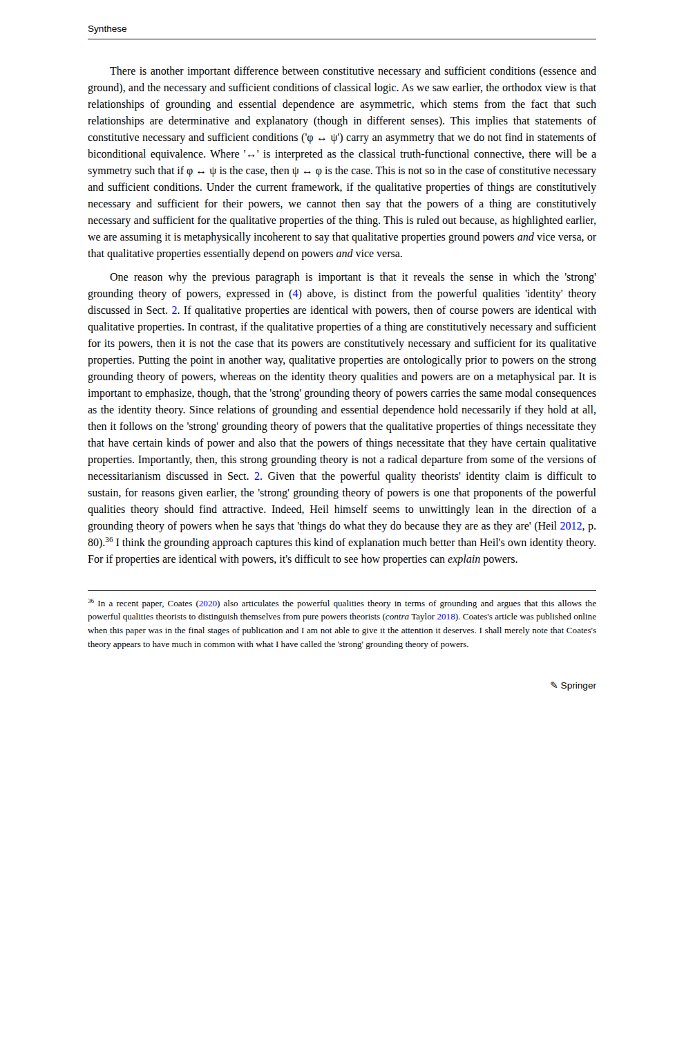Synthese
There is another important difference between constitutive necessary and sufficient conditions (essence and ground), and the necessary and sufficient conditions of classical logic. As we saw earlier, the orthodox view is that relationships of grounding and essential dependence are asymmetric, which stems from the fact that such relationships are determinative and explanatory (though in different senses). This implies that statements of constitutive necessary and sufficient conditions ('φ ↔ ψ') carry an asymmetry that we do not find in statements of biconditional equivalence. Where '↔' is interpreted as the classical truth-functional connective, there will be a symmetry such that if φ ↔ ψ is the case, then ψ ↔ φ is the case. This is not so in the case of constitutive necessary and sufficient conditions. Under the current framework, if the qualitative properties of things are constitutively necessary and sufficient for their powers, we cannot then say that the powers of a thing are constitutively necessary and sufficient for the qualitative properties of the thing. This is ruled out because, as highlighted earlier, we are assuming it is metaphysically incoherent to say that qualitative properties ground powers and vice versa, or that qualitative properties essentially depend on powers and vice versa.
One reason why the previous paragraph is important is that it reveals the sense in which the 'strong' grounding theory of powers, expressed in (4) above, is distinct from the powerful qualities 'identity' theory discussed in Sect. 2. If qualitative properties are identical with powers, then of course powers are identical with qualitative properties. In contrast, if the qualitative properties of a thing are constitutively necessary and sufficient for its powers, then it is not the case that its powers are constitutively necessary and sufficient for its qualitative properties. Putting the point in another way, qualitative properties are ontologically prior to powers on the strong grounding theory of powers, whereas on the identity theory qualities and powers are on a metaphysical par. It is important to emphasize, though, that the 'strong' grounding theory of powers carries the same modal consequences as the identity theory. Since relations of grounding and essential dependence hold necessarily if they hold at all, then it follows on the 'strong' grounding theory of powers that the qualitative properties of things necessitate they that have certain kinds of power and also that the powers of things necessitate that they have certain qualitative properties. Importantly, then, this strong grounding theory is not a radical departure from some of the versions of necessitarianism discussed in Sect. 2. Given that the powerful quality theorists' identity claim is difficult to sustain, for reasons given earlier, the 'strong' grounding theory of powers is one that proponents of the powerful qualities theory should find attractive. Indeed, Heil himself seems to unwittingly lean in the direction of a grounding theory of powers when he says that 'things do what they do because they are as they are' (Heil 2012, p. 80).36 I think the grounding approach captures this kind of explanation much better than Heil's own identity theory. For if properties are identical with powers, it's difficult to see how properties can explain powers.
36 In a recent paper, Coates (2020) also articulates the powerful qualities theory in terms of grounding and argues that this allows the powerful qualities theorists to distinguish themselves from pure powers theorists (contra Taylor 2018). Coates's article was published online when this paper was in the final stages of publication and I am not able to give it the attention it deserves. I shall merely note that Coates's theory appears to have much in common with what I have called the 'strong' grounding theory of powers.
✎ Springer